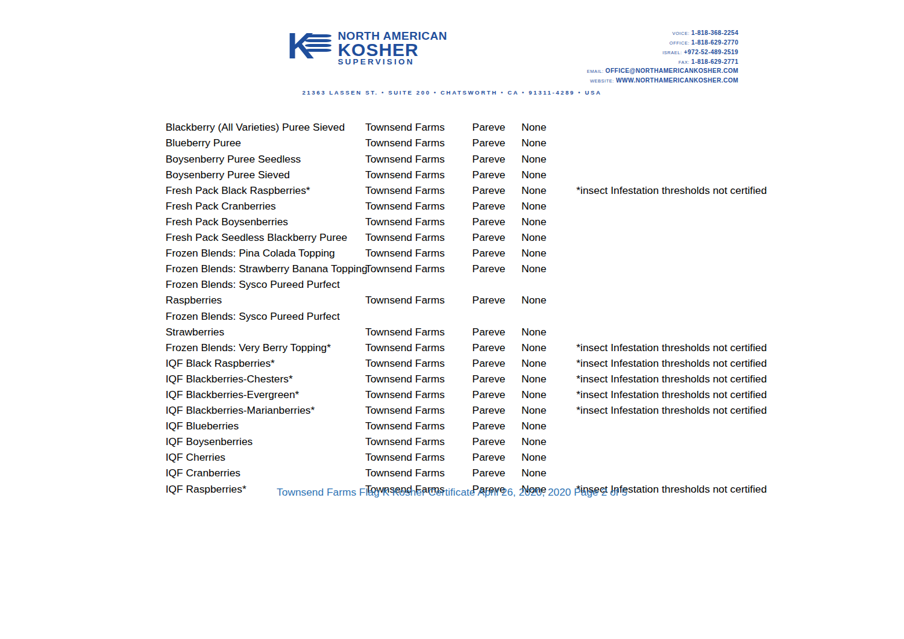K
NORTH AMERICAN
KOSHER
SUPERVISION
VOICE: 1-818-368-2254
OFFICE: 1-818-629-2770
ISRAEL: +972-52-489-2519
FAX: 1-818-629-2771
EMAIL: OFFICE@NORTHAMERICANKOSHER.COM
WEBSITE: WWW.NORTHAMERICANKOSHER.COM
21363 LASSEN ST. • SUITE 200 • CHATSWORTH • CA • 91311-4289 • USA
| Blackberry (All Varieties) Puree Sieved | Townsend Farms | Pareve | None | |
| Blueberry Puree | Townsend Farms | Pareve | None | |
| Boysenberry Puree Seedless | Townsend Farms | Pareve | None | |
| Boysenberry Puree Sieved | Townsend Farms | Pareve | None | |
| Fresh Pack Black Raspberries* | Townsend Farms | Pareve | None | *insect Infestation thresholds not certified |
| Fresh Pack Cranberries | Townsend Farms | Pareve | None | |
| Fresh Pack Boysenberries | Townsend Farms | Pareve | None | |
| Fresh Pack Seedless Blackberry Puree | Townsend Farms | Pareve | None | |
| Frozen Blends: Pina Colada Topping | Townsend Farms | Pareve | None | |
| Frozen Blends: Strawberry Banana Topping | Townsend Farms | Pareve | None | |
| Frozen Blends: Sysco Pureed Purfect | | | | |
| Raspberries | Townsend Farms | Pareve | None | |
| Frozen Blends: Sysco Pureed Purfect | | | | |
| Strawberries | Townsend Farms | Pareve | None | |
| Frozen Blends: Very Berry Topping* | Townsend Farms | Pareve | None | *insect Infestation thresholds not certified |
| IQF Black Raspberries* | Townsend Farms | Pareve | None | *insect Infestation thresholds not certified |
| IQF Blackberries-Chesters* | Townsend Farms | Pareve | None | *insect Infestation thresholds not certified |
| IQF Blackberries-Evergreen* | Townsend Farms | Pareve | None | *insect Infestation thresholds not certified |
| IQF Blackberries-Marianberries* | Townsend Farms | Pareve | None | *insect Infestation thresholds not certified |
| IQF Blueberries | Townsend Farms | Pareve | None | |
| IQF Boysenberries | Townsend Farms | Pareve | None | |
| IQF Cherries | Townsend Farms | Pareve | None | |
| IQF Cranberries | Townsend Farms | Pareve | None | |
| IQF Raspberries* | Townsend Farms | Pareve | None | *insect Infestation thresholds not certified |
Townsend Farms Flag K Kosher Certificate April 26, 2020, 2020 Page 2 of 5